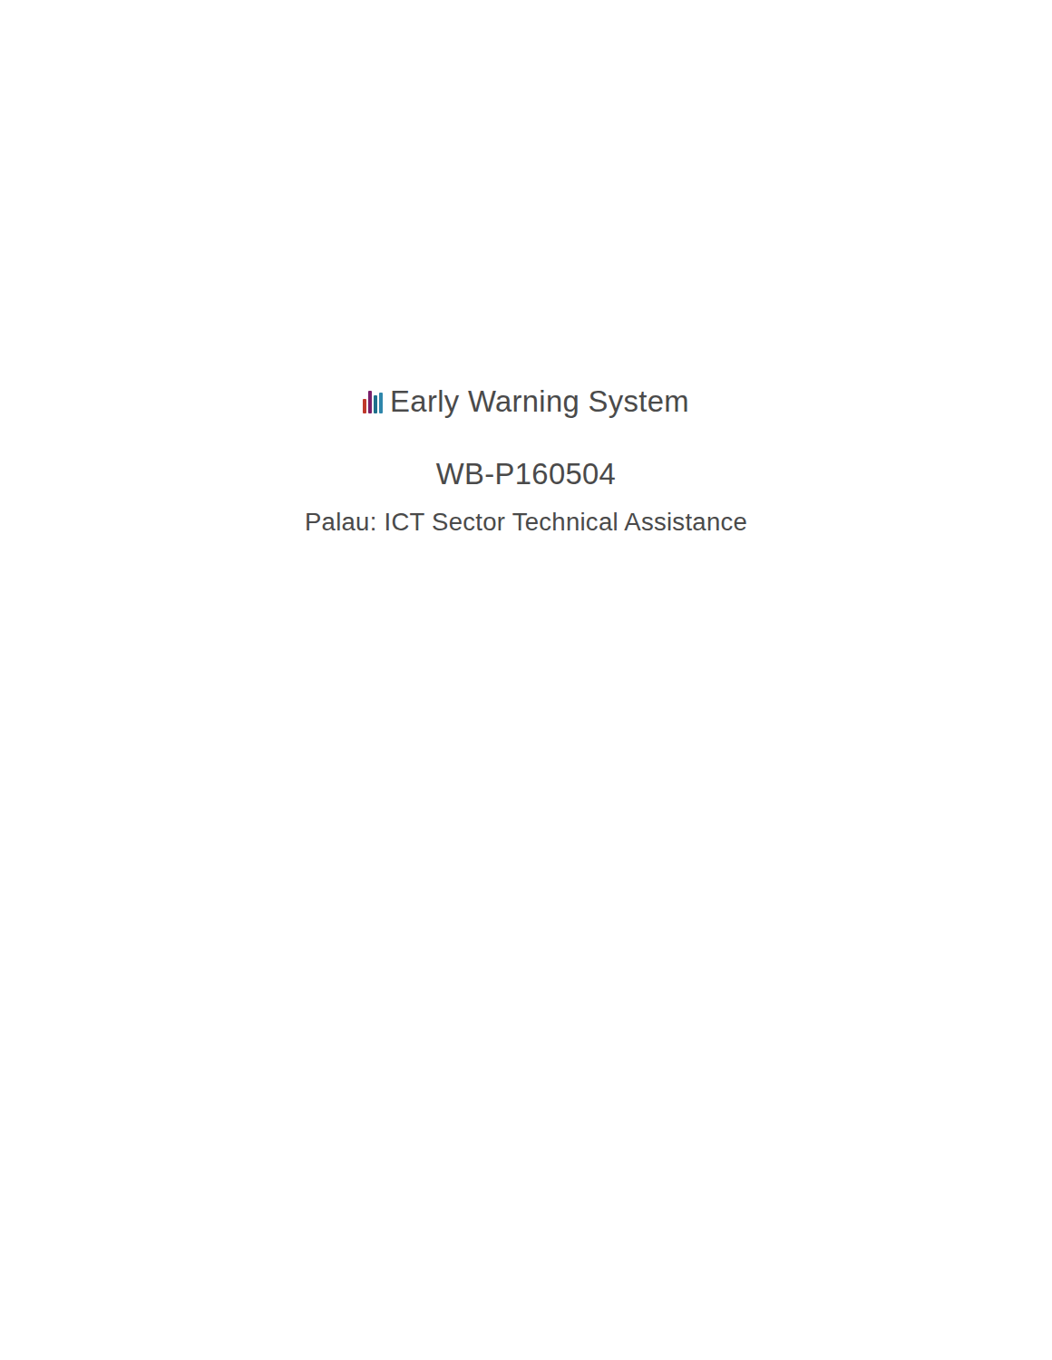Early Warning System
WB-P160504
Palau: ICT Sector Technical Assistance